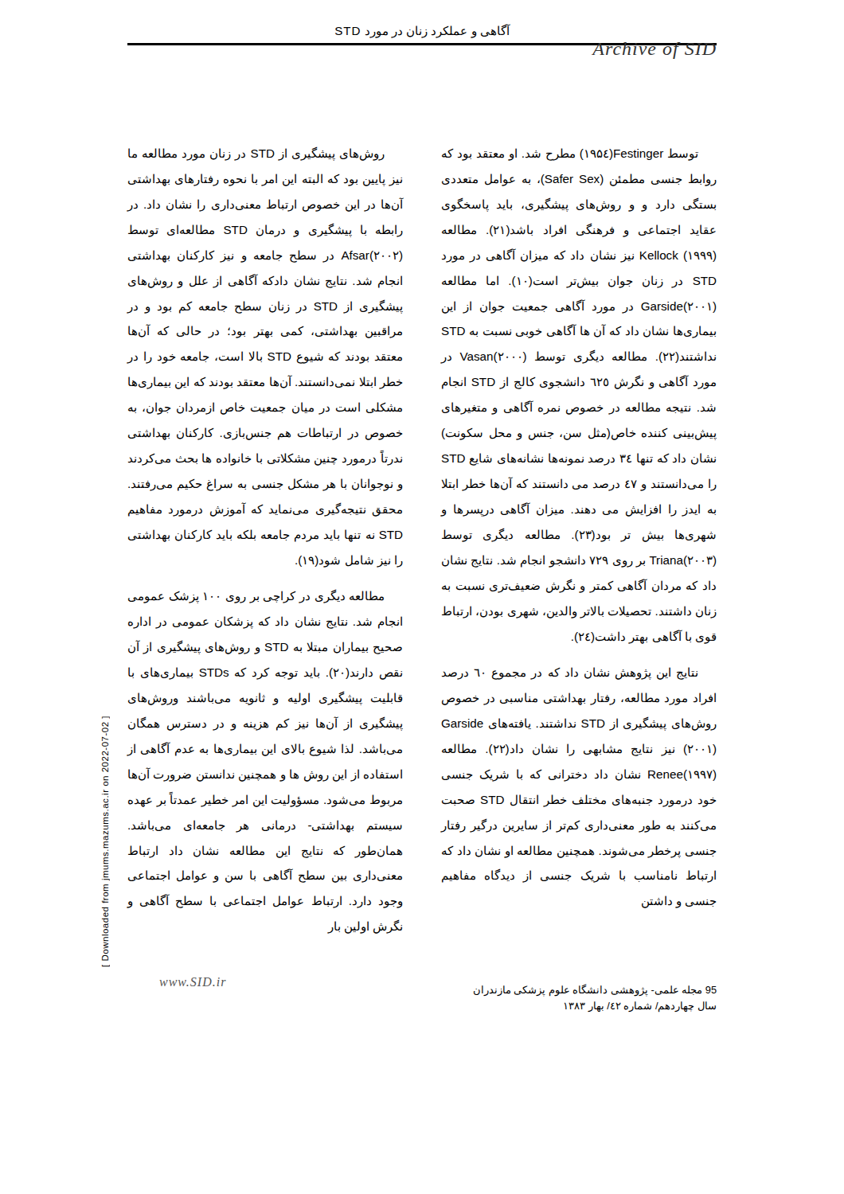آگاهی و عملکرد زنان در مورد STD
Archive of SID
[ Downloaded from jmums.mazums.ac.ir on 2022-07-02 ]
توسط Festinger(۱۹۵٤) مطرح شد. او معتقد بود که روابط جنسی مطمئن (Safer Sex)، به عوامل متعددی بستگی دارد و و روش‌های پیشگیری، باید پاسخگوی عقاید اجتماعی و فرهنگی افراد باشد(۲۱). مطالعه Kellock (۱۹۹۹) نیز نشان داد که میزان آگاهی در مورد STD در زنان جوان بیش‌تر است(۱۰). اما مطالعه Garside(۲۰۰۱) در مورد آگاهی جمعیت جوان از این بیماری‌ها نشان داد که آن ها آگاهی خوبی نسبت به STD نداشتند(۲۲). مطالعه دیگری توسط Vasan(۲۰۰۰) در مورد آگاهی و نگرش ٦۲٥ دانشجوی کالج از STD انجام شد. نتیجه مطالعه در خصوص نمره آگاهی و متغیرهای پیش‌بینی کننده خاص(مثل سن، جنس و محل سکونت) نشان داد که تنها ۳٤ درصد نمونه‌ها نشانه‌های شایع STD را می‌دانستند و ٤۷ درصد می دانستند که آن‌ها خطر ابتلا به ایدز را افزایش می دهند. میزان آگاهی درپسرها و شهری‌ها بیش تر بود(۲۳). مطالعه دیگری توسط Triana(۲۰۰۳) بر روی ۷۲۹ دانشجو انجام شد. نتایج نشان داد که مردان آگاهی کمتر و نگرش ضعیف‌تری نسبت به زنان داشتند. تحصیلات بالاتر والدین، شهری بودن، ارتباط قوی با آگاهی بهتر داشت(۲٤).
نتایج این پژوهش نشان داد که در مجموع ٦۰ درصد افراد مورد مطالعه، رفتار بهداشتی مناسبی در خصوص روش‌های پیشگیری از STD نداشتند. یافته‌های Garside (۲۰۰۱) نیز نتایج مشابهی را نشان داد(۲۲). مطالعه Renee(۱۹۹۷) نشان داد دخترانی که با شریک جنسی خود درمورد جنبه‌های مختلف خطر انتقال STD صحبت می‌کنند به طور معنی‌داری کم‌تر از سایرین درگیر رفتار جنسی پرخطر می‌شوند. همچنین مطالعه او نشان داد که ارتباط نامناسب با شریک جنسی از دیدگاه مفاهیم جنسی و داشتن
روش‌های پیشگیری از STD در زنان مورد مطالعه ما نیز پایین بود که البته این امر با نحوه رفتارهای بهداشتی آن‌ها در این خصوص ارتباط معنی‌داری را نشان داد. در رابطه با پیشگیری و درمان STD مطالعه‌ای توسط Afsar(۲۰۰۲) در سطح جامعه و نیز کارکنان بهداشتی انجام شد. نتایج نشان دادکه آگاهی از علل و روش‌های پیشگیری از STD در زنان سطح جامعه کم بود و در مراقبین بهداشتی، کمی بهتر بود؛ در حالی که آن‌ها معتقد بودند که شیوع STD بالا است، جامعه خود را در خطر ابتلا نمی‌دانستند. آن‌ها معتقد بودند که این بیماری‌ها مشکلی است در میان جمعیت خاص ازمردان جوان، به خصوص در ارتباطات هم جنس‌بازی. کارکنان بهداشتی ندرتاً درمورد چنین مشکلاتی با خانواده ها بحث می‌کردند و نوجوانان با هر مشکل جنسی به سراغ حکیم می‌رفتند. محقق نتیجه‌گیری می‌نماید که آموزش درمورد مفاهیم STD نه تنها باید مردم جامعه بلکه باید کارکنان بهداشتی را نیز شامل شود(۱۹).
مطالعه دیگری در کراچی بر روی ۱۰۰ پزشک عمومی انجام شد. نتایج نشان داد که پزشکان عمومی در اداره صحیح بیماران مبتلا به STD و روش‌های پیشگیری از آن نقص دارند(۲۰). باید توجه کرد که STDs بیماری‌های با قابلیت پیشگیری اولیه و ثانویه می‌باشند وروش‌های پیشگیری از آن‌ها نیز کم هزینه و در دسترس همگان می‌باشد. لذا شیوع بالای این بیماری‌ها به عدم آگاهی از استفاده از این روش ها و همچنین ندانستن ضرورت آن‌ها مربوط می‌شود. مسؤولیت این امر خطیر عمدتاً بر عهده سیستم بهداشتی- درمانی هر جامعه‌ای می‌باشد. همان‌طور که نتایج این مطالعه نشان داد ارتباط معنی‌داری بین سطح آگاهی با سن و عوامل اجتماعی وجود دارد. ارتباط عوامل اجتماعی با سطح آگاهی و نگرش اولین بار
95 مجله علمی- پژوهشی دانشگاه علوم پزشکی مازندران
سال چهاردهم/ شماره ٤۲/ بهار ۱۳۸۳
www.SID.ir